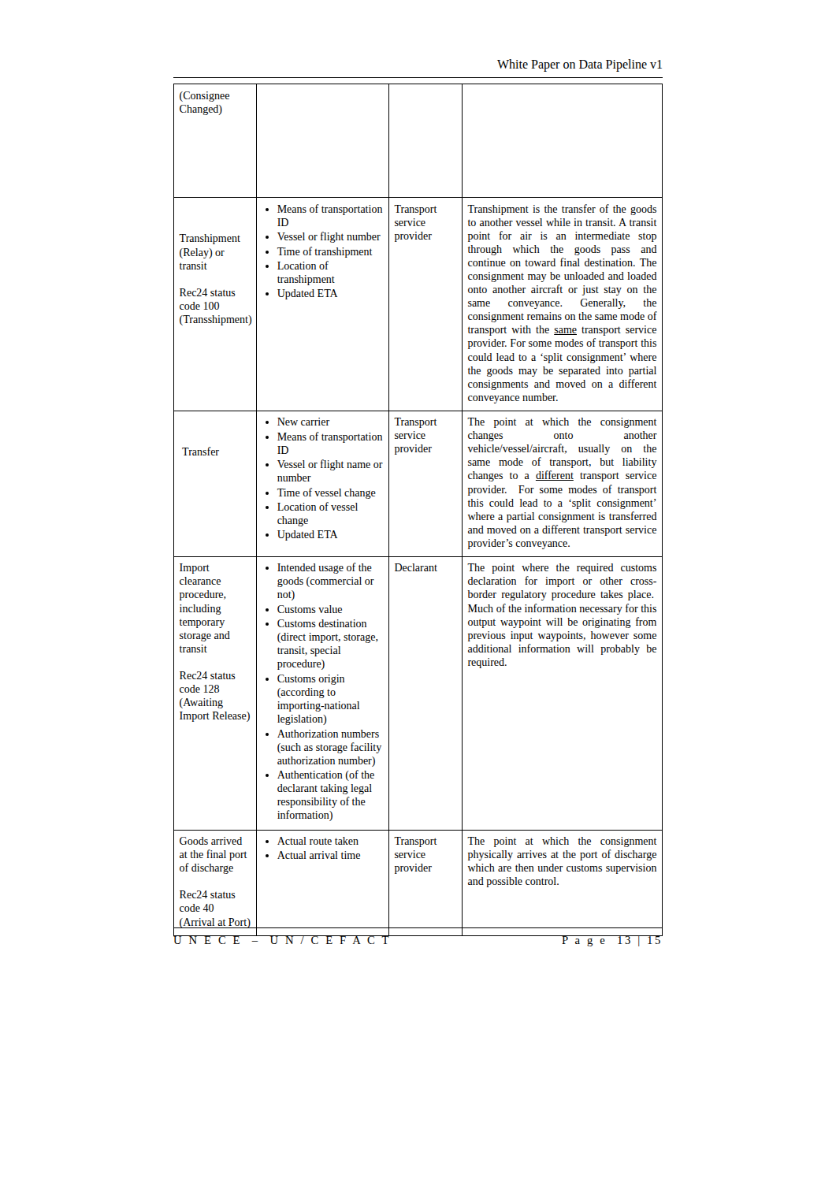White Paper on Data Pipeline v1
| (Consignee Changed) | | | |
| Transhipment (Relay) or transit Rec24 status code 100 (Transshipment) | Means of transportation ID Vessel or flight number Time of transhipment Location of transhipment Updated ETA | Transport service provider | Transhipment is the transfer of the goods to another vessel while in transit. A transit point for air is an intermediate stop through which the goods pass and continue on toward final destination. The consignment may be unloaded and loaded onto another aircraft or just stay on the same conveyance. Generally, the consignment remains on the same mode of transport with the same transport service provider. For some modes of transport this could lead to a ‘split consignment’ where the goods may be separated into partial consignments and moved on a different conveyance number. |
| Transfer | New carrier Means of transportation ID Vessel or flight name or number Time of vessel change Location of vessel change Updated ETA | Transport service provider | The point at which the consignment changes onto another vehicle/vessel/aircraft, usually on the same mode of transport, but liability changes to a different transport service provider. For some modes of transport this could lead to a ‘split consignment’ where a partial consignment is transferred and moved on a different transport service provider’s conveyance. |
| Import clearance procedure, including temporary storage and transit Rec24 status code 128 (Awaiting Import Release) | Intended usage of the goods (commercial or not) Customs value Customs destination (direct import, storage, transit, special procedure) Customs origin (according to importing-national legislation) Authorization numbers (such as storage facility authorization number) Authentication (of the declarant taking legal responsibility of the information) | Declarant | The point where the required customs declaration for import or other cross-border regulatory procedure takes place. Much of the information necessary for this output waypoint will be originating from previous input waypoints, however some additional information will probably be required. |
| Goods arrived at the final port of discharge Rec24 status code 40 (Arrival at Port) | Actual route taken Actual arrival time | Transport service provider | The point at which the consignment physically arrives at the port of discharge which are then under customs supervision and possible control. |
U N E C E – U N / C E F A C T
P a g e 13 | 15